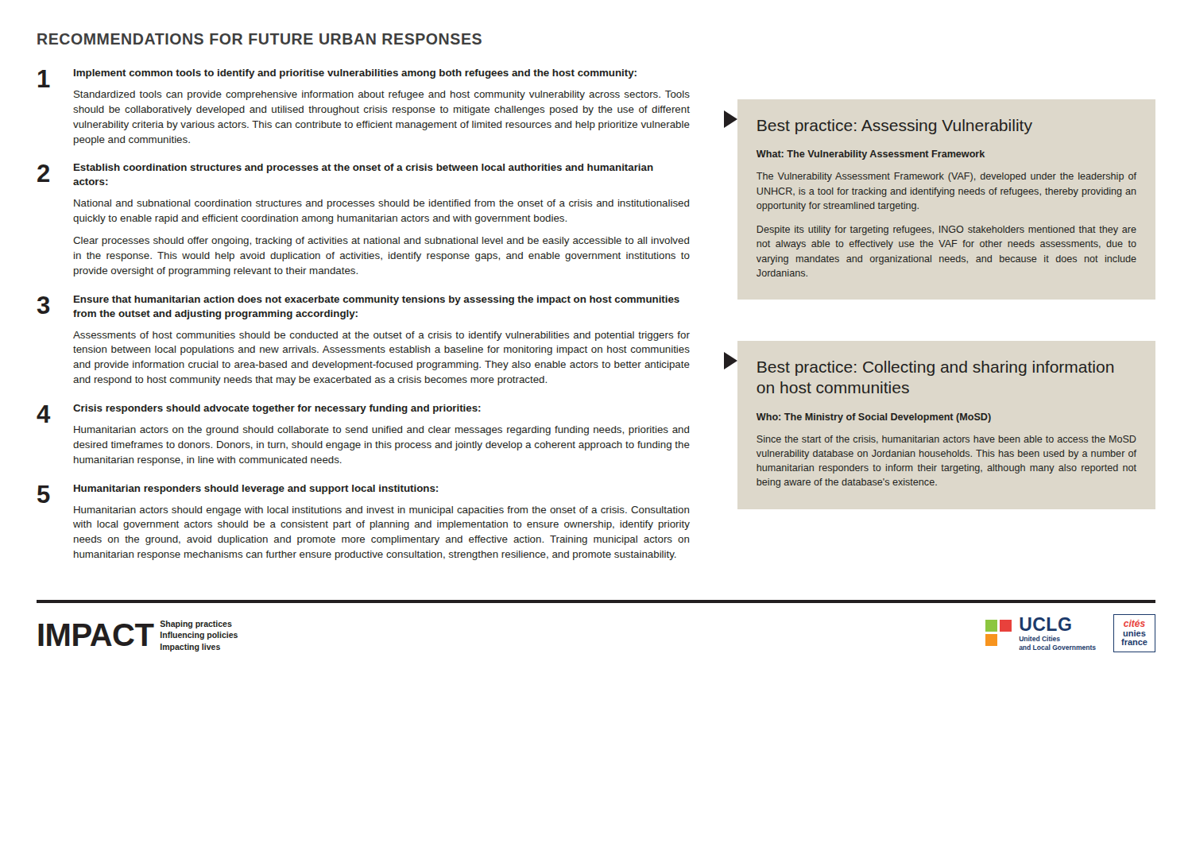RECOMMENDATIONS FOR FUTURE URBAN RESPONSES
1
Implement common tools to identify and prioritise vulnerabilities among both refugees and the host community:
Standardized tools can provide comprehensive information about refugee and host community vulnerability across sectors. Tools should be collaboratively developed and utilised throughout crisis response to mitigate challenges posed by the use of different vulnerability criteria by various actors. This can contribute to efficient management of limited resources and help prioritize vulnerable people and communities.
2
Establish coordination structures and processes at the onset of a crisis between local authorities and humanitarian actors:
National and subnational coordination structures and processes should be identified from the onset of a crisis and institutionalised quickly to enable rapid and efficient coordination among humanitarian actors and with government bodies.
Clear processes should offer ongoing, tracking of activities at national and subnational level and be easily accessible to all involved in the response. This would help avoid duplication of activities, identify response gaps, and enable government institutions to provide oversight of programming relevant to their mandates.
3
Ensure that humanitarian action does not exacerbate community tensions by assessing the impact on host communities from the outset and adjusting programming accordingly:
Assessments of host communities should be conducted at the outset of a crisis to identify vulnerabilities and potential triggers for tension between local populations and new arrivals. Assessments establish a baseline for monitoring impact on host communities and provide information crucial to area-based and development-focused programming. They also enable actors to better anticipate and respond to host community needs that may be exacerbated as a crisis becomes more protracted.
4
Crisis responders should advocate together for necessary funding and priorities:
Humanitarian actors on the ground should collaborate to send unified and clear messages regarding funding needs, priorities and desired timeframes to donors. Donors, in turn, should engage in this process and jointly develop a coherent approach to funding the humanitarian response, in line with communicated needs.
5
Humanitarian responders should leverage and support local institutions:
Humanitarian actors should engage with local institutions and invest in municipal capacities from the onset of a crisis. Consultation with local government actors should be a consistent part of planning and implementation to ensure ownership, identify priority needs on the ground, avoid duplication and promote more complimentary and effective action. Training municipal actors on humanitarian response mechanisms can further ensure productive consultation, strengthen resilience, and promote sustainability.
Best practice: Assessing Vulnerability
What: The Vulnerability Assessment Framework
The Vulnerability Assessment Framework (VAF), developed under the leadership of UNHCR, is a tool for tracking and identifying needs of refugees, thereby providing an opportunity for streamlined targeting.
Despite its utility for targeting refugees, INGO stakeholders mentioned that they are not always able to effectively use the VAF for other needs assessments, due to varying mandates and organizational needs, and because it does not include Jordanians.
Best practice: Collecting and sharing information on host communities
Who: The Ministry of Social Development (MoSD)
Since the start of the crisis, humanitarian actors have been able to access the MoSD vulnerability database on Jordanian households. This has been used by a number of humanitarian responders to inform their targeting, although many also reported not being aware of the database's existence.
IMPACT
Shaping practices
Influencing policies
Impacting lives
UCLG
United Cities
and Local Governments
cités
unies
france